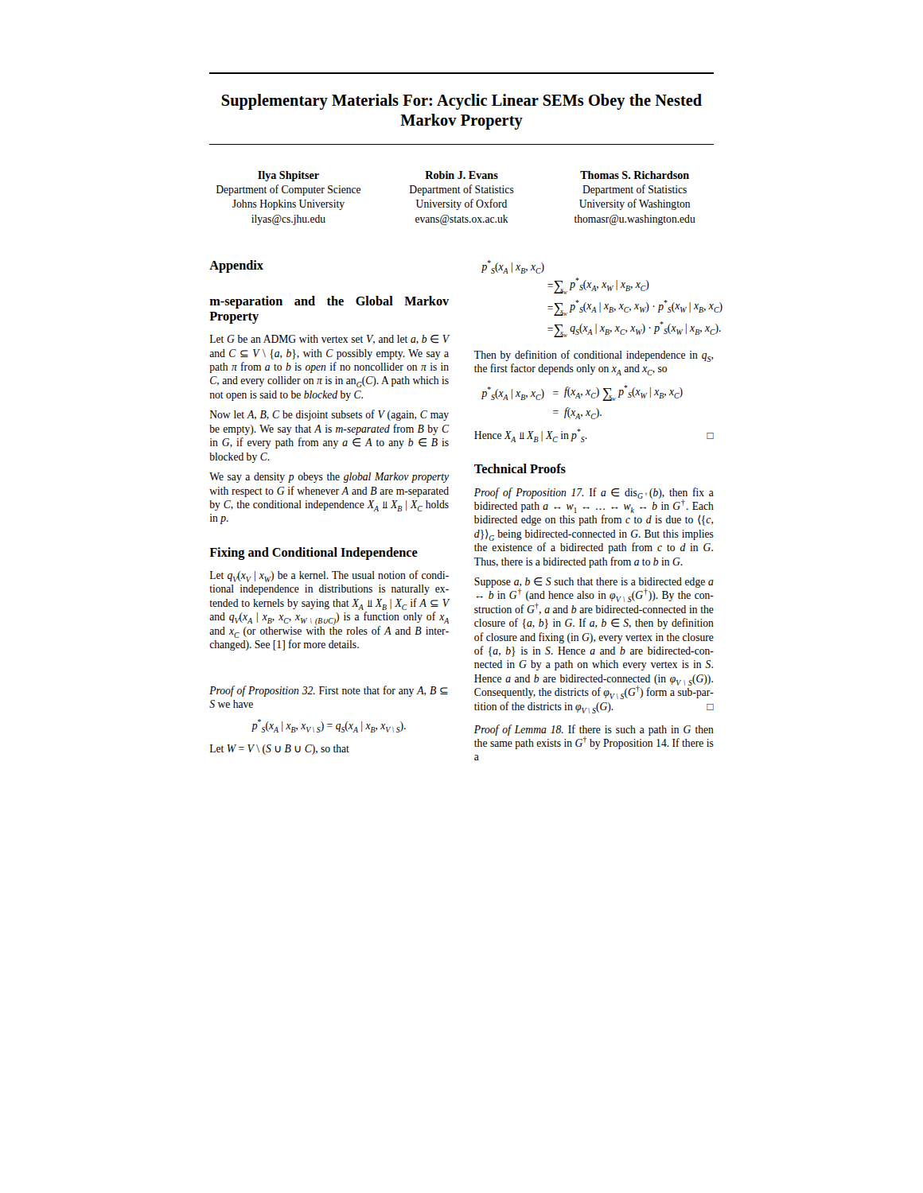Supplementary Materials For: Acyclic Linear SEMs Obey the Nested
Markov Property
Ilya Shpitser
Department of Computer Science
Johns Hopkins University
ilyas@cs.jhu.edu
Robin J. Evans
Department of Statistics
University of Oxford
evans@stats.ox.ac.uk
Thomas S. Richardson
Department of Statistics
University of Washington
thomasr@u.washington.edu
Appendix
m-separation and the Global Markov Property
Let G be an ADMG with vertex set V, and let a, b ∈ V and C ⊆ V \ {a, b}, with C possibly empty. We say a path π from a to b is open if no noncollider on π is in C, and every collider on π is in anG(C). A path which is not open is said to be blocked by C.
Now let A, B, C be disjoint subsets of V (again, C may be empty). We say that A is m-separated from B by C in G, if every path from any a ∈ A to any b ∈ B is blocked by C.
We say a density p obeys the global Markov property with respect to G if whenever A and B are m-separated by C, the conditional independence XA ⫫ XB | XC holds in p.
Fixing and Conditional Independence
Let qV(xV | xW) be a kernel. The usual notion of conditional independence in distributions is naturally extended to kernels by saying that XA ⫫ XB | XC if A ⊆ V and qV(xA | xB, xC, xW \ (B∪C)) is a function only of xA and xC (or otherwise with the roles of A and B interchanged). See [1] for more details.
Proof of Proposition 32. First note that for any A, B ⊆ S we have
p*S(xA | xB, xV \ S) = qS(xA | xB, xV \ S).
Let W = V \ (S ∪ B ∪ C), so that
| p * S ( x A / x B , x C ) | | |
| | = | ∑ x W p * S ( x A , x W / x B , x C ) |
| | = | ∑ x W p * S ( x A / x B , x C , x W ) · p * S ( x W / x B , x C ) |
| | = | ∑ x W q S ( x A / x B , x C , x W ) · p * S ( x W / x B , x C ). |
Then by definition of conditional independence in qS, the first factor depends only on xA and xC, so
| p * S ( x A / x B , x C ) | = | f ( x A , x C ) ∑ x W p * S ( x W / x B , x C ) |
| | = | f ( x A , x C ). |
Hence XA ⫫ XB | XC in p*S.□
Technical Proofs
Proof of Proposition 17. If a ∈ disG†(b), then fix a bidirected path a ↔ w1 ↔ … ↔ wk ↔ b in G†. Each bidirected edge on this path from c to d is due to ⟨{c, d}⟩G being bidirected-connected in G. But this implies the existence of a bidirected path from c to d in G. Thus, there is a bidirected path from a to b in G.
Suppose a, b ∈ S such that there is a bidirected edge a ↔ b in G† (and hence also in φV \ S(G†)). By the construction of G†, a and b are bidirected-connected in the closure of {a, b} in G. If a, b ∈ S, then by definition of closure and fixing (in G), every vertex in the closure of {a, b} is in S. Hence a and b are bidirected-connected in G by a path on which every vertex is in S. Hence a and b are bidirected-connected (in φV \ S(G)). Consequently, the districts of φV \ S(G†) form a sub-partition of the districts in φV \ S(G).□
Proof of Lemma 18. If there is such a path in G then the same path exists in G† by Proposition 14. If there is a